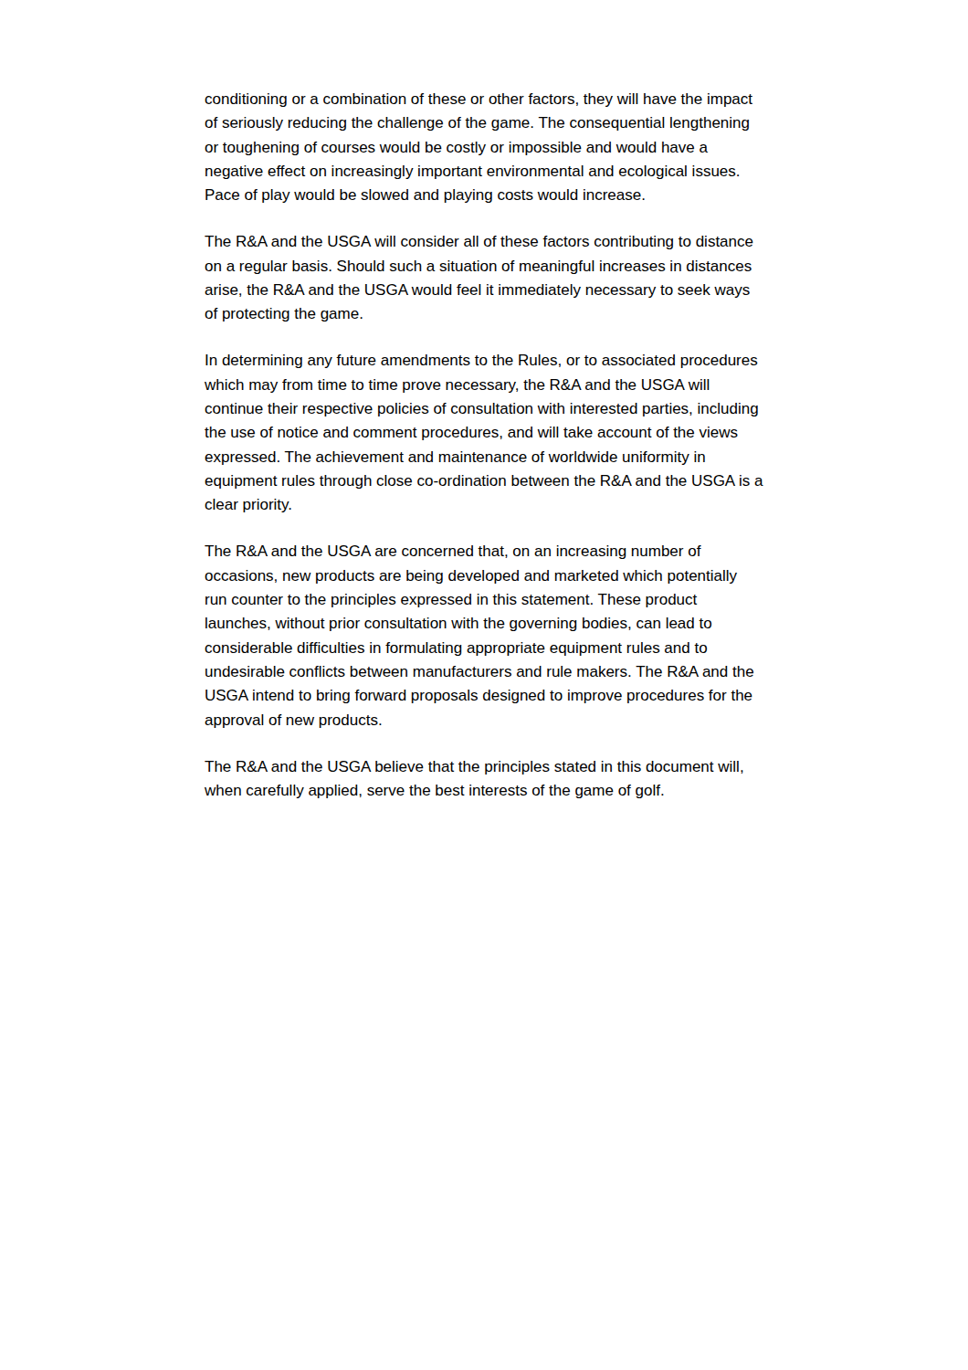conditioning or a combination of these or other factors, they will have the impact of seriously reducing the challenge of the game. The consequential lengthening or toughening of courses would be costly or impossible and would have a negative effect on increasingly important environmental and ecological issues. Pace of play would be slowed and playing costs would increase.
The R&A and the USGA will consider all of these factors contributing to distance on a regular basis. Should such a situation of meaningful increases in distances arise, the R&A and the USGA would feel it immediately necessary to seek ways of protecting the game.
In determining any future amendments to the Rules, or to associated procedures which may from time to time prove necessary, the R&A and the USGA will continue their respective policies of consultation with interested parties, including the use of notice and comment procedures, and will take account of the views expressed. The achievement and maintenance of worldwide uniformity in equipment rules through close co-ordination between the R&A and the USGA is a clear priority.
The R&A and the USGA are concerned that, on an increasing number of occasions, new products are being developed and marketed which potentially run counter to the principles expressed in this statement. These product launches, without prior consultation with the governing bodies, can lead to considerable difficulties in formulating appropriate equipment rules and to undesirable conflicts between manufacturers and rule makers. The R&A and the USGA intend to bring forward proposals designed to improve procedures for the approval of new products.
The R&A and the USGA believe that the principles stated in this document will, when carefully applied, serve the best interests of the game of golf.